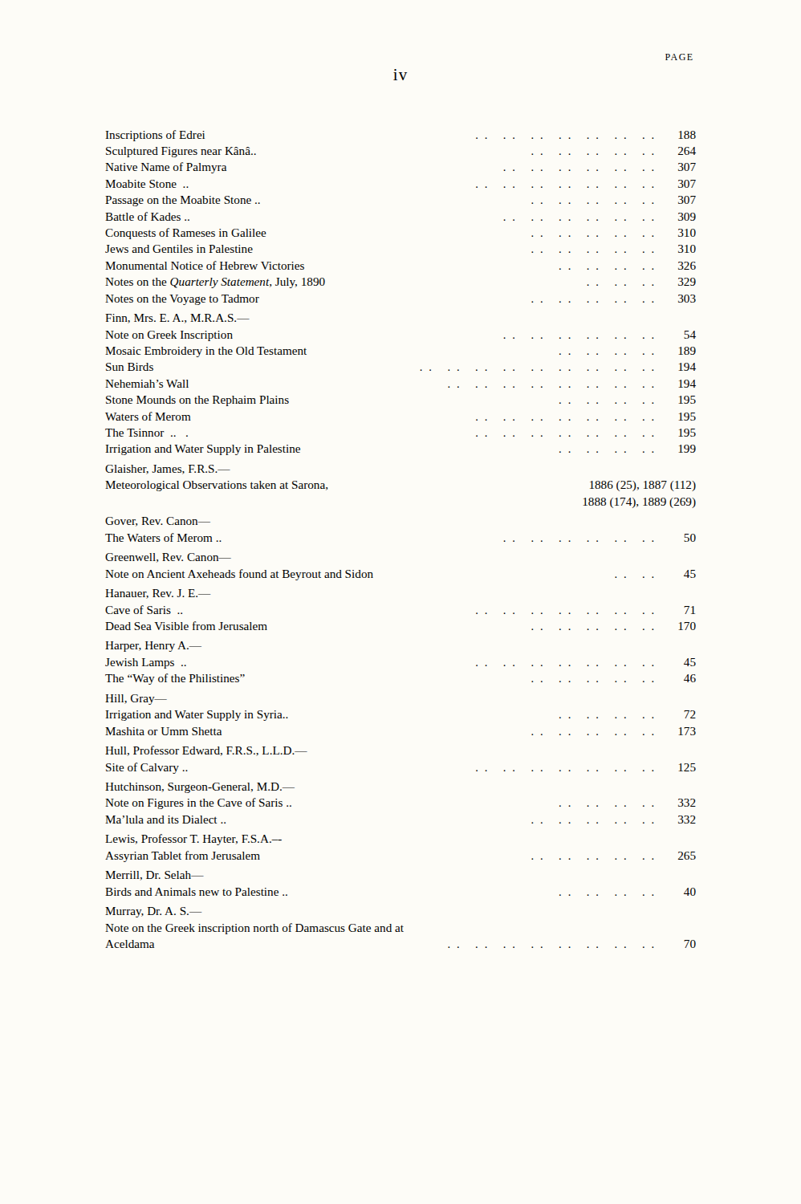PAGE
iv
| Inscriptions of Edrei | .. .. .. .. .. .. .. | 188 |
| Sculptured Figures near Kânâ.. | .. .. .. .. .. | 264 |
| Native Name of Palmyra | .. .. .. .. .. .. | 307 |
| Moabite Stone .. | .. .. .. .. .. .. .. | 307 |
| Passage on the Moabite Stone .. | .. .. .. .. .. | 307 |
| Battle of Kades .. | .. .. .. .. .. .. | 309 |
| Conquests of Rameses in Galilee | .. .. .. .. .. | 310 |
| Jews and Gentiles in Palestine | .. .. .. .. .. | 310 |
| Monumental Notice of Hebrew Victories | .. .. .. .. | 326 |
| Notes on the Quarterly Statement , July, 1890 | .. .. .. | 329 |
| Notes on the Voyage to Tadmor | .. .. .. .. .. | 303 |
| Finn, Mrs. E. A., M.R.A.S.— |
| Note on Greek Inscription | .. .. .. .. .. .. | 54 |
| Mosaic Embroidery in the Old Testament | .. .. .. .. | 189 |
| Sun Birds | .. .. .. .. .. .. .. .. .. | 194 |
| Nehemiah’s Wall | .. .. .. .. .. .. .. .. | 194 |
| Stone Mounds on the Rephaim Plains | .. .. .. .. | 195 |
| Waters of Merom | .. .. .. .. .. .. .. | 195 |
| The Tsinnor .. . | .. .. .. .. .. .. .. | 195 |
| Irrigation and Water Supply in Palestine | .. .. .. .. | 199 |
| Glaisher, James, F.R.S.— |
| Meteorological Observations taken at Sarona, | 1886 (25), 1887 (112) |
| | 1888 (174), 1889 (269) |
| Gover, Rev. Canon— |
| The Waters of Merom .. | .. .. .. .. .. .. | 50 |
| Greenwell, Rev. Canon— |
| Note on Ancient Axeheads found at Beyrout and Sidon | .. .. | 45 |
| Hanauer, Rev. J. E.— |
| Cave of Saris .. | .. .. .. .. .. .. .. | 71 |
| Dead Sea Visible from Jerusalem | .. .. .. .. .. | 170 |
| Harper, Henry A.— |
| Jewish Lamps .. | .. .. .. .. .. .. .. | 45 |
| The “Way of the Philistines” | .. .. .. .. .. | 46 |
| Hill, Gray— |
| Irrigation and Water Supply in Syria.. | .. .. .. .. | 72 |
| Mashita or Umm Shetta | .. .. .. .. .. | 173 |
| Hull, Professor Edward, F.R.S., L.L.D.— |
| Site of Calvary .. | .. .. .. .. .. .. .. | 125 |
| Hutchinson, Surgeon-General, M.D.— |
| Note on Figures in the Cave of Saris .. | .. .. .. .. | 332 |
| Ma’lula and its Dialect .. | .. .. .. .. .. | 332 |
| Lewis, Professor T. Hayter, F.S.A.–- |
| Assyrian Tablet from Jerusalem | .. .. .. .. .. | 265 |
| Merrill, Dr. Selah— |
| Birds and Animals new to Palestine .. | .. .. .. .. | 40 |
| Murray, Dr. A. S.— |
| Note on the Greek inscription north of Damascus Gate and at |
| Aceldama | .. .. .. .. .. .. .. .. | 70 |